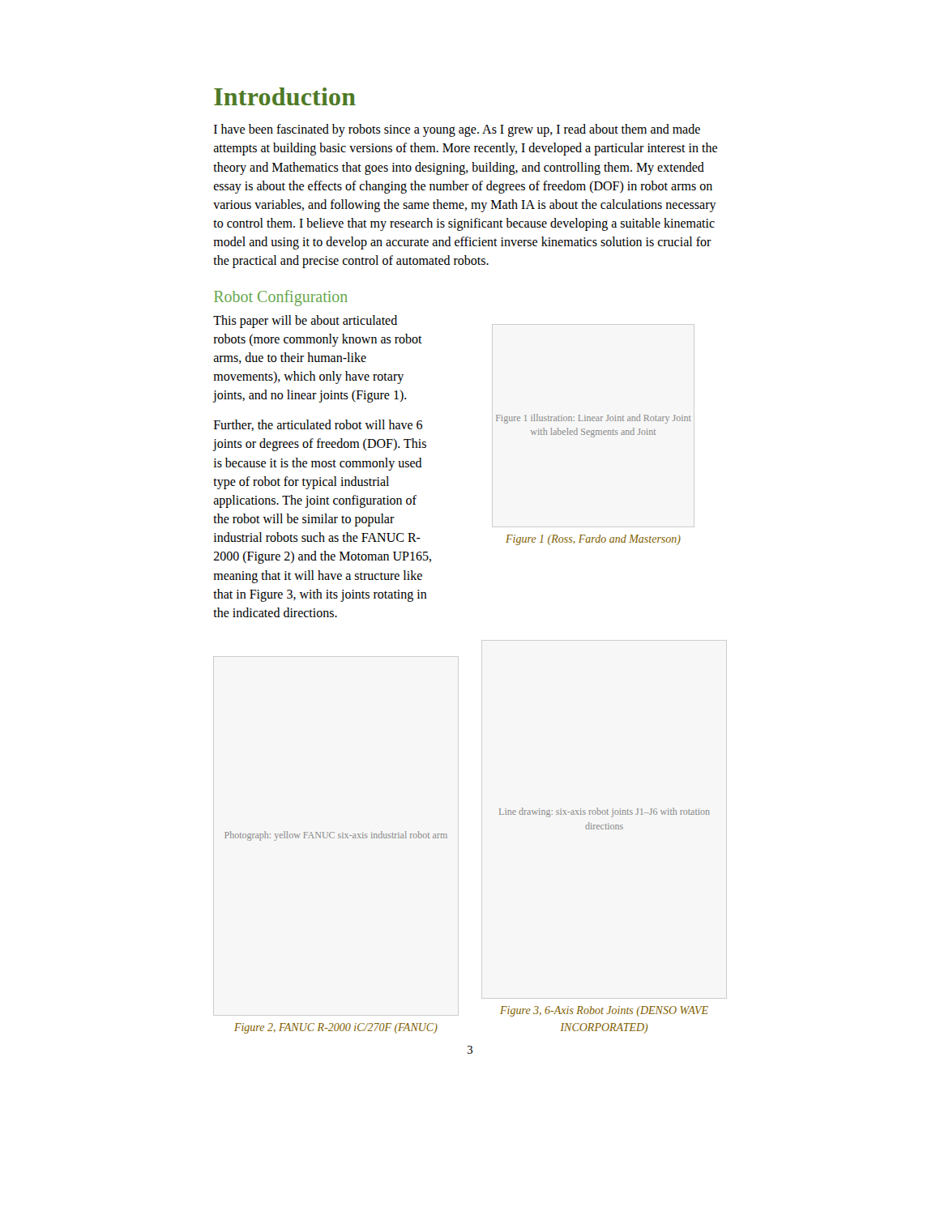Introduction
I have been fascinated by robots since a young age. As I grew up, I read about them and made attempts at building basic versions of them. More recently, I developed a particular interest in the theory and Mathematics that goes into designing, building, and controlling them. My extended essay is about the effects of changing the number of degrees of freedom (DOF) in robot arms on various variables, and following the same theme, my Math IA is about the calculations necessary to control them. I believe that my research is significant because developing a suitable kinematic model and using it to develop an accurate and efficient inverse kinematics solution is crucial for the practical and precise control of automated robots.
Robot Configuration
This paper will be about articulated robots (more commonly known as robot arms, due to their human-like movements), which only have rotary joints, and no linear joints (Figure 1).
Further, the articulated robot will have 6 joints or degrees of freedom (DOF). This is because it is the most commonly used type of robot for typical industrial applications. The joint configuration of the robot will be similar to popular industrial robots such as the FANUC R-2000 (Figure 2) and the Motoman UP165, meaning that it will have a structure like that in Figure 3, with its joints rotating in the indicated directions.
Figure 1 illustration: Linear Joint and Rotary Joint with labeled Segments and Joint
Figure 1 (Ross, Fardo and Masterson)
Photograph: yellow FANUC six-axis industrial robot arm
Figure 2, FANUC R-2000 iC/270F (FANUC)
Line drawing: six-axis robot joints J1–J6 with rotation directions
Figure 3, 6-Axis Robot Joints (DENSO WAVE INCORPORATED)
3